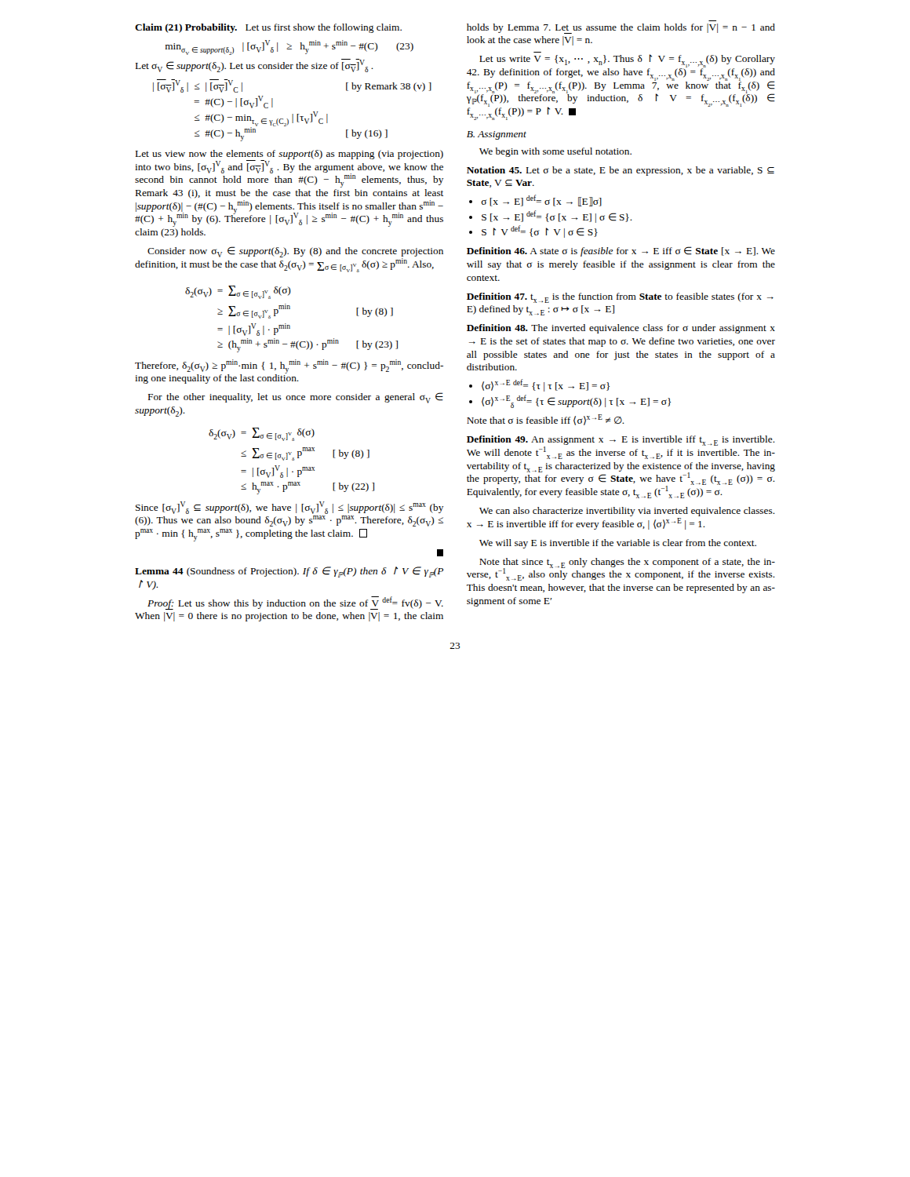Claim (21) Probability. Let us first show the following claim.
minσV ∈ support(δ2) | [σV]Vδ | ≥ hymin + smin − #(C) (23)
Let σV ∈ support(δ2). Let us consider the size of [σV]Vδ .
| / [σ V ] V δ / | ≤ | / [σ V ] V C / | [ by Remark 38 (v) ] |
| | = | #(C) − / [σ V ] V C / | |
| | ≤ | #(C) − min τ V ∈ γ C (C 2 ) / [τ V ] V C / | |
| | ≤ | #(C) − h y min | [ by (16) ] |
Let us view now the elements of support(δ) as mapping (via projection) into two bins, [σV]Vδ and [σV]Vδ . By the argument above, we know the second bin cannot hold more than #(C) − hymin elements, thus, by Remark 43 (i), it must be the case that the first bin contains at least |support(δ)| − (#(C) − hymin) elements. This itself is no smaller than smin − #(C) + hymin by (6). Therefore | [σV]Vδ | ≥ smin − #(C) + hymin and thus claim (23) holds.
Consider now σV ∈ support(δ2). By (8) and the concrete projection definition, it must be the case that δ2(σV) = Σσ ∈ [σV]Vδ δ(σ) ≥ pmin. Also,
| δ 2 (σ V ) | = | Σ σ ∈ [σ V ] V δ δ(σ) | |
| | ≥ | Σ σ ∈ [σ V ] V δ p min | [ by (8) ] |
| | = | / [σ V ] V δ / · p min | |
| | ≥ | (h y min + s min − #(C)) · p min | [ by (23) ] |
Therefore, δ2(σV) ≥ pmin·min { 1, hymin + smin − #(C) } = p2min, concluding one inequality of the last condition.
For the other inequality, let us once more consider a general σV ∈ support(δ2).
| δ 2 (σ V ) | = | Σ σ ∈ [σ V ] V δ δ(σ) | |
| | ≤ | Σ σ ∈ [σ V ] V δ p max | [ by (8) ] |
| | = | / [σ V ] V δ / · p max | |
| | ≤ | h y max · p max | [ by (22) ] |
Since [σV]Vδ ⊆ support(δ), we have | [σV]Vδ | ≤ |support(δ)| ≤ smax (by (6)). Thus we can also bound δ2(σV) by smax · pmax. Therefore, δ2(σV) ≤ pmax · min { hymax, smax }, completing the last claim.
Lemma 44 (Soundness of Projection). If δ ∈ γℙ(P) then δ ↾ V ∈ γℙ(P ↾ V).
Proof: Let us show this by induction on the size of V def= fv(δ) − V. When |V| = 0 there is no projection to be done, when |V| = 1, the claim holds by Lemma 7. Let us assume the claim holds for |V| = n − 1 and look at the case where |V| = n.
Let us write V = {x1, ⋯ , xn}. Thus δ ↾ V = fx1,⋯,xn(δ) by Corollary 42. By definition of forget, we also have fx1,⋯,xn(δ) = fx2,⋯,xn(fx1(δ)) and fx1,⋯,xn(P) = fx2,⋯,xn(fx1(P)). By Lemma 7, we know that fx1(δ) ∈ γℙ(fx1(P)), therefore, by induction, δ ↾ V = fx2,⋯,xn(fx1(δ)) ∈ fx2,⋯,xn(fx1(P)) = P ↾ V.
B. Assignment
We begin with some useful notation.
Notation 45. Let σ be a state, E be an expression, x be a variable, S ⊆ State, V ⊆ Var.
σ [x → E] def= σ [x → ⟦E⟧σ]
S [x → E] def= {σ [x → E] | σ ∈ S}.
S ↾ V def= {σ ↾ V | σ ∈ S}
Definition 46. A state σ is feasible for x → E iff σ ∈ State [x → E]. We will say that σ is merely feasible if the assignment is clear from the context.
Definition 47. tx→E is the function from State to feasible states (for x → E) defined by tx→E : σ ↦ σ [x → E]
Definition 48. The inverted equivalence class for σ under assignment x → E is the set of states that map to σ. We define two varieties, one over all possible states and one for just the states in the support of a distribution.
⟨σ⟩x→E def= {τ | τ [x → E] = σ}
⟨σ⟩x→Eδ def= {τ ∈ support(δ) | τ [x → E] = σ}
Note that σ is feasible iff ⟨σ⟩x→E ≠ ∅.
Definition 49. An assignment x → E is invertible iff tx→E is invertible. We will denote t−1x→E as the inverse of tx→E, if it is invertible. The invertability of tx→E is characterized by the existence of the inverse, having the property, that for every σ ∈ State, we have t−1x→E (tx→E (σ)) = σ. Equivalently, for every feasible state σ, tx→E (t−1x→E (σ)) = σ.
We can also characterize invertibility via inverted equivalence classes. x → E is invertible iff for every feasible σ, | ⟨σ⟩x→E | = 1.
We will say E is invertible if the variable is clear from the context.
Note that since tx→E only changes the x component of a state, the inverse, t−1x→E, also only changes the x component, if the inverse exists. This doesn't mean, however, that the inverse can be represented by an assignment of some E′
23